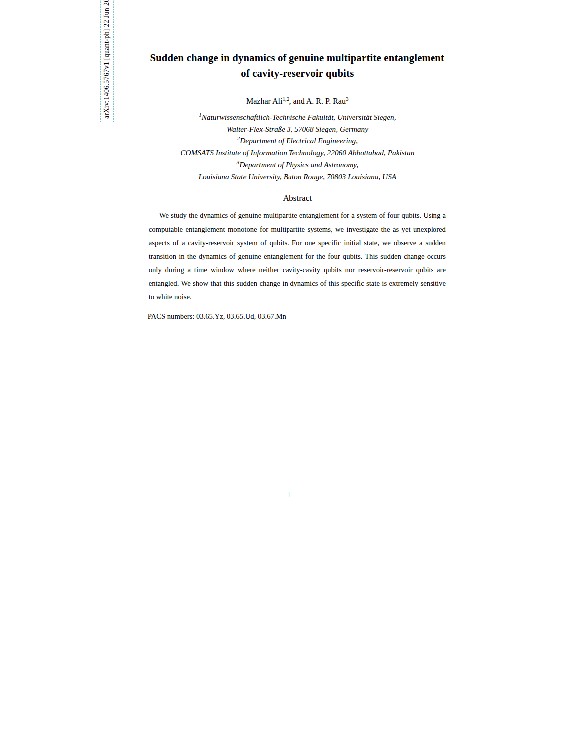arXiv:1406.5767v1 [quant-ph] 22 Jun 2014
Sudden change in dynamics of genuine multipartite entanglement
of cavity-reservoir qubits
Mazhar Ali1,2, and A. R. P. Rau3
1Naturwissenschaftlich-Technische Fakultät, Universität Siegen,
Walter-Flex-Straße 3, 57068 Siegen, Germany
2Department of Electrical Engineering,
COMSATS Institute of Information Technology, 22060 Abbottabad, Pakistan
3Department of Physics and Astronomy,
Louisiana State University, Baton Rouge, 70803 Louisiana, USA
Abstract
We study the dynamics of genuine multipartite entanglement for a system of four qubits. Using a computable entanglement monotone for multipartite systems, we investigate the as yet unexplored aspects of a cavity-reservoir system of qubits. For one specific initial state, we observe a sudden transition in the dynamics of genuine entanglement for the four qubits. This sudden change occurs only during a time window where neither cavity-cavity qubits nor reservoir-reservoir qubits are entangled. We show that this sudden change in dynamics of this specific state is extremely sensitive to white noise.
PACS numbers: 03.65.Yz, 03.65.Ud, 03.67.Mn
1